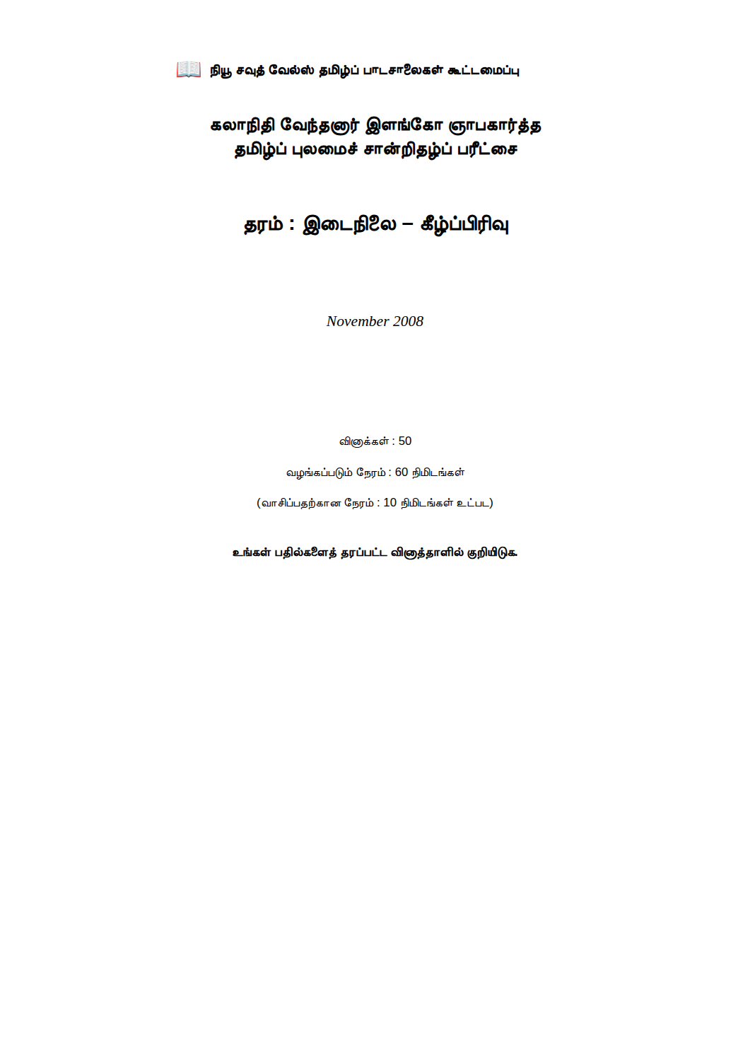📖 நியூ சவுத் வேல்ஸ் தமிழ்ப் பாடசாலைகள் கூட்டமைப்பு
கலாநிதி வேந்தனார் இளங்கோ ஞாபகார்த்த
தமிழ்ப் புலமைச் சான்றிதழ்ப் பரீட்சை
தரம் : இடைநிலை – கீழ்ப்பிரிவு
November 2008
வினாக்கள் : 50
வழங்கப்படும் நேரம் : 60 நிமிடங்கள்
(வாசிப்பதற்கான நேரம் : 10 நிமிடங்கள் உட்பட)
உங்கள் பதில்களைத் தரப்பட்ட வினாத்தாளில் குறியிடுக.